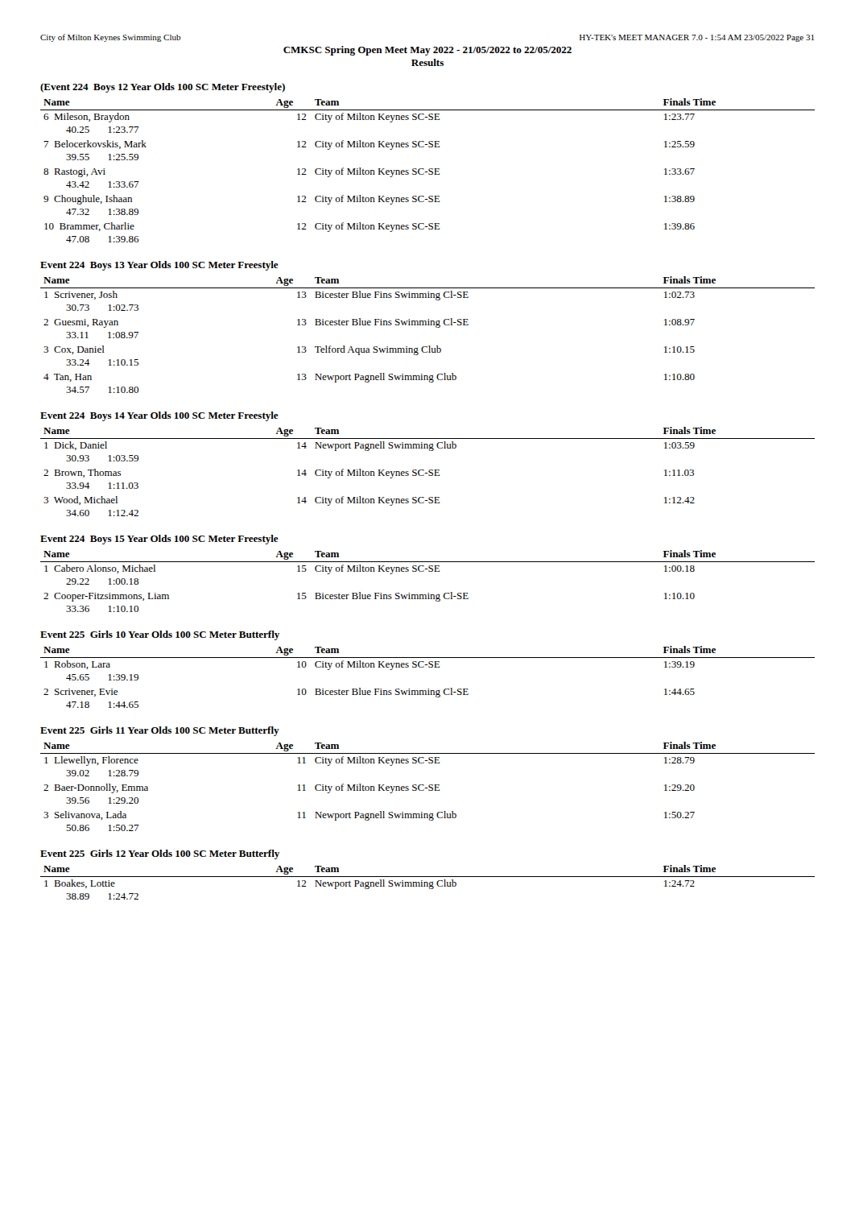City of Milton Keynes Swimming Club
HY-TEK's MEET MANAGER 7.0 - 1:54 AM 23/05/2022 Page 31
CMKSC Spring Open Meet May 2022 - 21/05/2022 to 22/05/2022
Results
(Event 224 Boys 12 Year Olds 100 SC Meter Freestyle)
| Name | Age | Team | Finals Time |
| --- | --- | --- | --- |
| 6 Mileson, Braydon | 12 | City of Milton Keynes SC-SE | 1:23.77 |
| 40.25 1:23.77 |
| 7 Belocerkovskis, Mark | 12 | City of Milton Keynes SC-SE | 1:25.59 |
| 39.55 1:25.59 |
| 8 Rastogi, Avi | 12 | City of Milton Keynes SC-SE | 1:33.67 |
| 43.42 1:33.67 |
| 9 Choughule, Ishaan | 12 | City of Milton Keynes SC-SE | 1:38.89 |
| 47.32 1:38.89 |
| 10 Brammer, Charlie | 12 | City of Milton Keynes SC-SE | 1:39.86 |
| 47.08 1:39.86 |
Event 224 Boys 13 Year Olds 100 SC Meter Freestyle
| Name | Age | Team | Finals Time |
| --- | --- | --- | --- |
| 1 Scrivener, Josh | 13 | Bicester Blue Fins Swimming Cl-SE | 1:02.73 |
| 30.73 1:02.73 |
| 2 Guesmi, Rayan | 13 | Bicester Blue Fins Swimming Cl-SE | 1:08.97 |
| 33.11 1:08.97 |
| 3 Cox, Daniel | 13 | Telford Aqua Swimming Club | 1:10.15 |
| 33.24 1:10.15 |
| 4 Tan, Han | 13 | Newport Pagnell Swimming Club | 1:10.80 |
| 34.57 1:10.80 |
Event 224 Boys 14 Year Olds 100 SC Meter Freestyle
| Name | Age | Team | Finals Time |
| --- | --- | --- | --- |
| 1 Dick, Daniel | 14 | Newport Pagnell Swimming Club | 1:03.59 |
| 30.93 1:03.59 |
| 2 Brown, Thomas | 14 | City of Milton Keynes SC-SE | 1:11.03 |
| 33.94 1:11.03 |
| 3 Wood, Michael | 14 | City of Milton Keynes SC-SE | 1:12.42 |
| 34.60 1:12.42 |
Event 224 Boys 15 Year Olds 100 SC Meter Freestyle
| Name | Age | Team | Finals Time |
| --- | --- | --- | --- |
| 1 Cabero Alonso, Michael | 15 | City of Milton Keynes SC-SE | 1:00.18 |
| 29.22 1:00.18 |
| 2 Cooper-Fitzsimmons, Liam | 15 | Bicester Blue Fins Swimming Cl-SE | 1:10.10 |
| 33.36 1:10.10 |
Event 225 Girls 10 Year Olds 100 SC Meter Butterfly
| Name | Age | Team | Finals Time |
| --- | --- | --- | --- |
| 1 Robson, Lara | 10 | City of Milton Keynes SC-SE | 1:39.19 |
| 45.65 1:39.19 |
| 2 Scrivener, Evie | 10 | Bicester Blue Fins Swimming Cl-SE | 1:44.65 |
| 47.18 1:44.65 |
Event 225 Girls 11 Year Olds 100 SC Meter Butterfly
| Name | Age | Team | Finals Time |
| --- | --- | --- | --- |
| 1 Llewellyn, Florence | 11 | City of Milton Keynes SC-SE | 1:28.79 |
| 39.02 1:28.79 |
| 2 Baer-Donnolly, Emma | 11 | City of Milton Keynes SC-SE | 1:29.20 |
| 39.56 1:29.20 |
| 3 Selivanova, Lada | 11 | Newport Pagnell Swimming Club | 1:50.27 |
| 50.86 1:50.27 |
Event 225 Girls 12 Year Olds 100 SC Meter Butterfly
| Name | Age | Team | Finals Time |
| --- | --- | --- | --- |
| 1 Boakes, Lottie | 12 | Newport Pagnell Swimming Club | 1:24.72 |
| 38.89 1:24.72 |